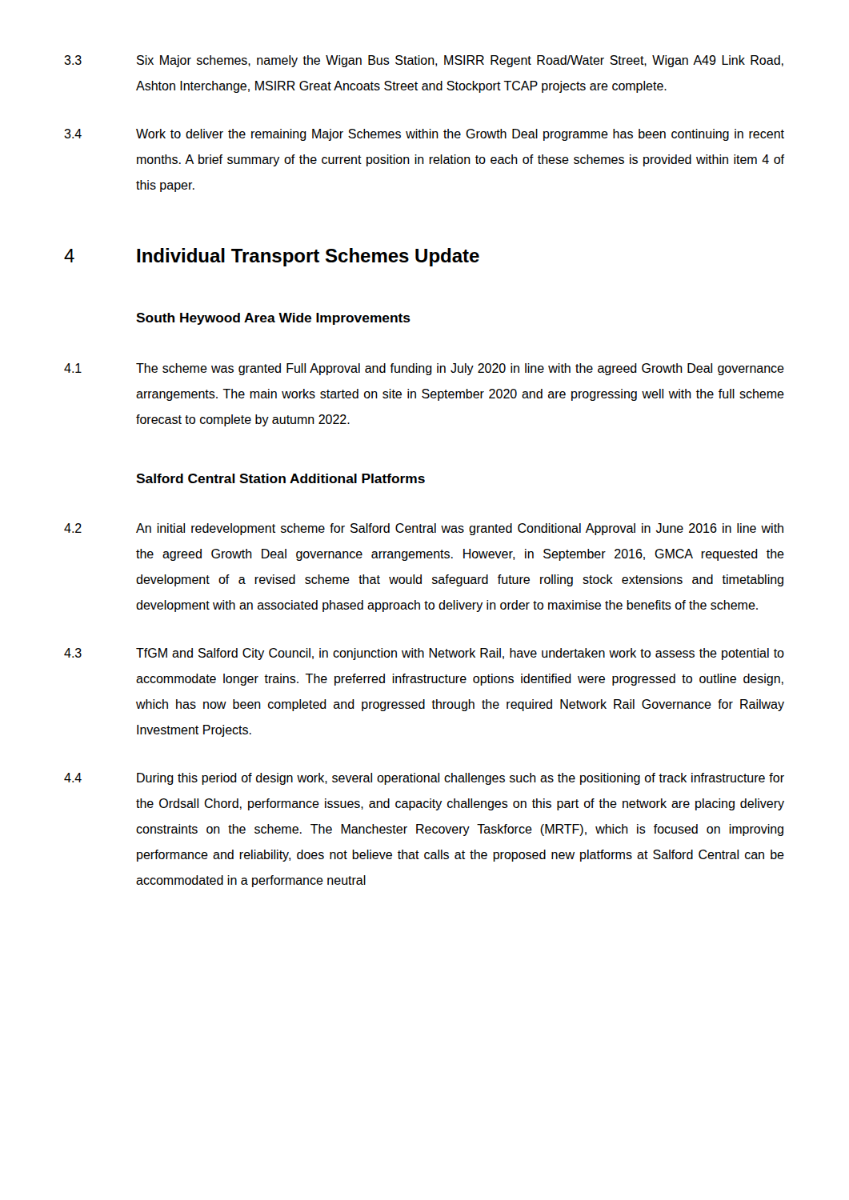3.3
Six Major schemes, namely the Wigan Bus Station, MSIRR Regent Road/Water Street, Wigan A49 Link Road, Ashton Interchange, MSIRR Great Ancoats Street and Stockport TCAP projects are complete.
3.4
Work to deliver the remaining Major Schemes within the Growth Deal programme has been continuing in recent months. A brief summary of the current position in relation to each of these schemes is provided within item 4 of this paper.
4 Individual Transport Schemes Update
South Heywood Area Wide Improvements
4.1
The scheme was granted Full Approval and funding in July 2020 in line with the agreed Growth Deal governance arrangements. The main works started on site in September 2020 and are progressing well with the full scheme forecast to complete by autumn 2022.
Salford Central Station Additional Platforms
4.2
An initial redevelopment scheme for Salford Central was granted Conditional Approval in June 2016 in line with the agreed Growth Deal governance arrangements. However, in September 2016, GMCA requested the development of a revised scheme that would safeguard future rolling stock extensions and timetabling development with an associated phased approach to delivery in order to maximise the benefits of the scheme.
4.3
TfGM and Salford City Council, in conjunction with Network Rail, have undertaken work to assess the potential to accommodate longer trains. The preferred infrastructure options identified were progressed to outline design, which has now been completed and progressed through the required Network Rail Governance for Railway Investment Projects.
4.4
During this period of design work, several operational challenges such as the positioning of track infrastructure for the Ordsall Chord, performance issues, and capacity challenges on this part of the network are placing delivery constraints on the scheme. The Manchester Recovery Taskforce (MRTF), which is focused on improving performance and reliability, does not believe that calls at the proposed new platforms at Salford Central can be accommodated in a performance neutral